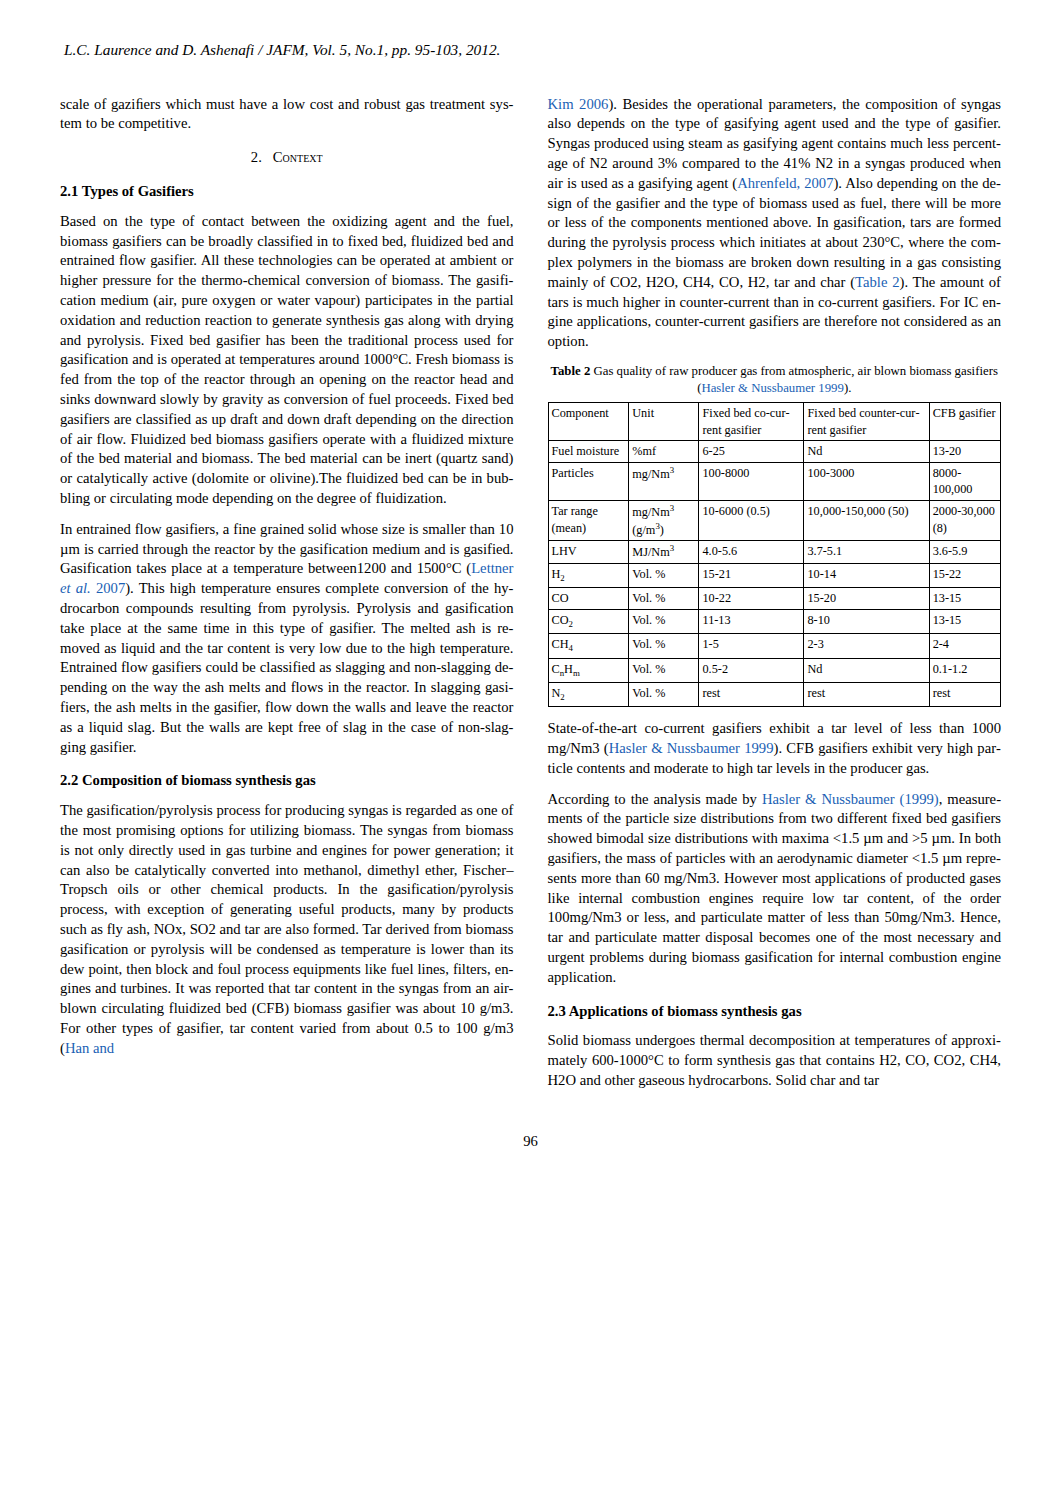L.C. Laurence and D. Ashenafi / JAFM, Vol. 5, No.1, pp. 95-103, 2012.
scale of gaziﬁers which must have a low cost and robust gas treatment system to be competitive.
2. Context
2.1 Types of Gasifiers
Based on the type of contact between the oxidizing agent and the fuel, biomass gasifiers can be broadly classified in to fixed bed, fluidized bed and entrained flow gasifier. All these technologies can be operated at ambient or higher pressure for the thermo-chemical conversion of biomass. The gasification medium (air, pure oxygen or water vapour) participates in the partial oxidation and reduction reaction to generate synthesis gas along with drying and pyrolysis. Fixed bed gasifier has been the traditional process used for gasification and is operated at temperatures around 1000°C. Fresh biomass is fed from the top of the reactor through an opening on the reactor head and sinks downward slowly by gravity as conversion of fuel proceeds. Fixed bed gasifiers are classified as up draft and down draft depending on the direction of air flow. Fluidized bed biomass gasifiers operate with a fluidized mixture of the bed material and biomass. The bed material can be inert (quartz sand) or catalytically active (dolomite or olivine).The fluidized bed can be in bubbling or circulating mode depending on the degree of fluidization.
In entrained flow gasifiers, a fine grained solid whose size is smaller than 10 µm is carried through the reactor by the gasification medium and is gasified. Gasification takes place at a temperature between1200 and 1500°C (Lettner et al. 2007). This high temperature ensures complete conversion of the hydrocarbon compounds resulting from pyrolysis. Pyrolysis and gasification take place at the same time in this type of gasifier. The melted ash is removed as liquid and the tar content is very low due to the high temperature. Entrained flow gasifiers could be classified as slagging and non-slagging depending on the way the ash melts and flows in the reactor. In slagging gasifiers, the ash melts in the gasifier, flow down the walls and leave the reactor as a liquid slag. But the walls are kept free of slag in the case of non-slagging gasifier.
2.2 Composition of biomass synthesis gas
The gasification/pyrolysis process for producing syngas is regarded as one of the most promising options for utilizing biomass. The syngas from biomass is not only directly used in gas turbine and engines for power generation; it can also be catalytically converted into methanol, dimethyl ether, Fischer–Tropsch oils or other chemical products. In the gasification/pyrolysis process, with exception of generating useful products, many by products such as fly ash, NOx, SO2 and tar are also formed. Tar derived from biomass gasification or pyrolysis will be condensed as temperature is lower than its dew point, then block and foul process equipments like fuel lines, filters, engines and turbines. It was reported that tar content in the syngas from an air-blown circulating fluidized bed (CFB) biomass gasifier was about 10 g/m3. For other types of gasifier, tar content varied from about 0.5 to 100 g/m3 (Han and
Kim 2006). Besides the operational parameters, the composition of syngas also depends on the type of gasifying agent used and the type of gasifier. Syngas produced using steam as gasifying agent contains much less percentage of N2 around 3% compared to the 41% N2 in a syngas produced when air is used as a gasifying agent (Ahrenfeld, 2007). Also depending on the design of the gasifier and the type of biomass used as fuel, there will be more or less of the components mentioned above. In gasification, tars are formed during the pyrolysis process which initiates at about 230°C, where the complex polymers in the biomass are broken down resulting in a gas consisting mainly of CO2, H2O, CH4, CO, H2, tar and char (Table 2). The amount of tars is much higher in counter-current than in co-current gasifiers. For IC engine applications, counter-current gasifiers are therefore not considered as an option.
Table 2 Gas quality of raw producer gas from atmospheric, air blown biomass gasifiers
(Hasler & Nussbaumer 1999).
| Component | Unit | Fixed bed co-current gasifier | Fixed bed counter-current gasifier | CFB gasifier |
| Fuel moisture | %mf | 6-25 | Nd | 13-20 |
| Particles | mg/Nm 3 | 100-8000 | 100-3000 | 8000-100,000 |
| Tar range (mean) | mg/Nm 3 (g/m 3 ) | 10-6000 (0.5) | 10,000-150,000 (50) | 2000-30,000 (8) |
| LHV | MJ/Nm 3 | 4.0-5.6 | 3.7-5.1 | 3.6-5.9 |
| H 2 | Vol. % | 15-21 | 10-14 | 15-22 |
| CO | Vol. % | 10-22 | 15-20 | 13-15 |
| CO 2 | Vol. % | 11-13 | 8-10 | 13-15 |
| CH 4 | Vol. % | 1-5 | 2-3 | 2-4 |
| C n H m | Vol. % | 0.5-2 | Nd | 0.1-1.2 |
| N 2 | Vol. % | rest | rest | rest |
State-of-the-art co-current gasifiers exhibit a tar level of less than 1000 mg/Nm3 (Hasler & Nussbaumer 1999). CFB gasifiers exhibit very high particle contents and moderate to high tar levels in the producer gas.
According to the analysis made by Hasler & Nussbaumer (1999), measurements of the particle size distributions from two different fixed bed gasifiers showed bimodal size distributions with maxima <1.5 µm and >5 µm. In both gasifiers, the mass of particles with an aerodynamic diameter <1.5 µm represents more than 60 mg/Nm3. However most applications of producted gases like internal combustion engines require low tar content, of the order 100mg/Nm3 or less, and particulate matter of less than 50mg/Nm3. Hence, tar and particulate matter disposal becomes one of the most necessary and urgent problems during biomass gasification for internal combustion engine application.
2.3 Applications of biomass synthesis gas
Solid biomass undergoes thermal decomposition at temperatures of approximately 600-1000°C to form synthesis gas that contains H2, CO, CO2, CH4, H2O and other gaseous hydrocarbons. Solid char and tar
96